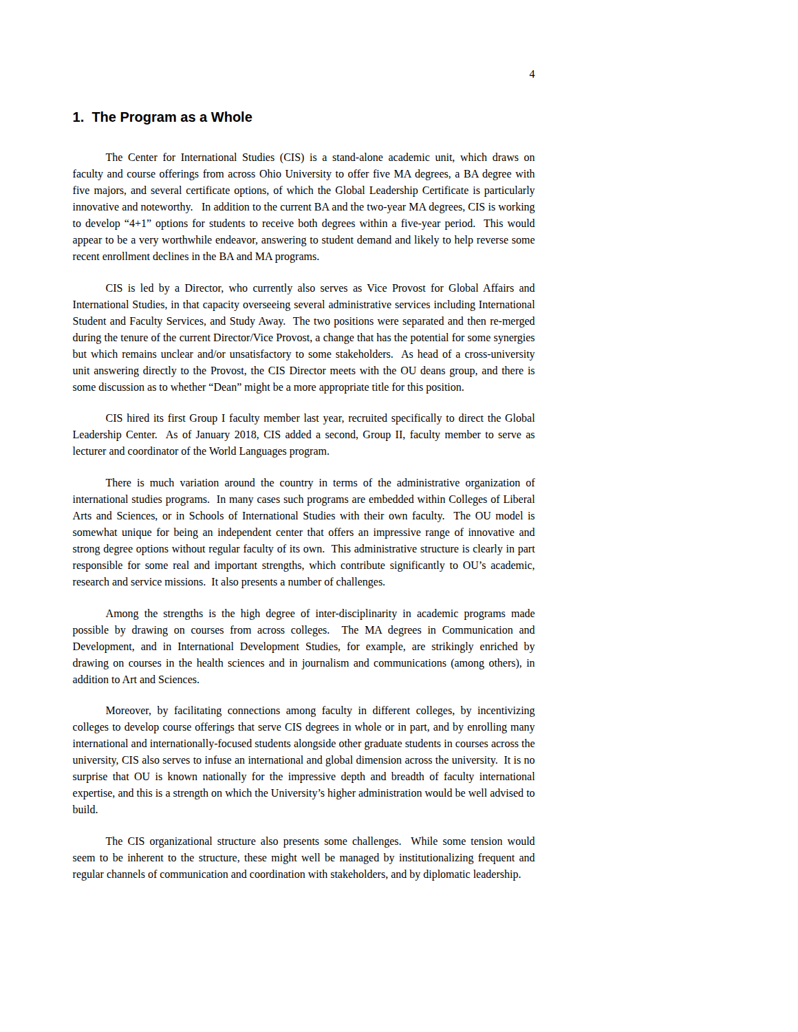4
1. The Program as a Whole
The Center for International Studies (CIS) is a stand-alone academic unit, which draws on faculty and course offerings from across Ohio University to offer five MA degrees, a BA degree with five majors, and several certificate options, of which the Global Leadership Certificate is particularly innovative and noteworthy. In addition to the current BA and the two-year MA degrees, CIS is working to develop “4+1” options for students to receive both degrees within a five-year period. This would appear to be a very worthwhile endeavor, answering to student demand and likely to help reverse some recent enrollment declines in the BA and MA programs.
CIS is led by a Director, who currently also serves as Vice Provost for Global Affairs and International Studies, in that capacity overseeing several administrative services including International Student and Faculty Services, and Study Away. The two positions were separated and then re-merged during the tenure of the current Director/Vice Provost, a change that has the potential for some synergies but which remains unclear and/or unsatisfactory to some stakeholders. As head of a cross-university unit answering directly to the Provost, the CIS Director meets with the OU deans group, and there is some discussion as to whether “Dean” might be a more appropriate title for this position.
CIS hired its first Group I faculty member last year, recruited specifically to direct the Global Leadership Center. As of January 2018, CIS added a second, Group II, faculty member to serve as lecturer and coordinator of the World Languages program.
There is much variation around the country in terms of the administrative organization of international studies programs. In many cases such programs are embedded within Colleges of Liberal Arts and Sciences, or in Schools of International Studies with their own faculty. The OU model is somewhat unique for being an independent center that offers an impressive range of innovative and strong degree options without regular faculty of its own. This administrative structure is clearly in part responsible for some real and important strengths, which contribute significantly to OU’s academic, research and service missions. It also presents a number of challenges.
Among the strengths is the high degree of inter-disciplinarity in academic programs made possible by drawing on courses from across colleges. The MA degrees in Communication and Development, and in International Development Studies, for example, are strikingly enriched by drawing on courses in the health sciences and in journalism and communications (among others), in addition to Art and Sciences.
Moreover, by facilitating connections among faculty in different colleges, by incentivizing colleges to develop course offerings that serve CIS degrees in whole or in part, and by enrolling many international and internationally-focused students alongside other graduate students in courses across the university, CIS also serves to infuse an international and global dimension across the university. It is no surprise that OU is known nationally for the impressive depth and breadth of faculty international expertise, and this is a strength on which the University’s higher administration would be well advised to build.
The CIS organizational structure also presents some challenges. While some tension would seem to be inherent to the structure, these might well be managed by institutionalizing frequent and regular channels of communication and coordination with stakeholders, and by diplomatic leadership.